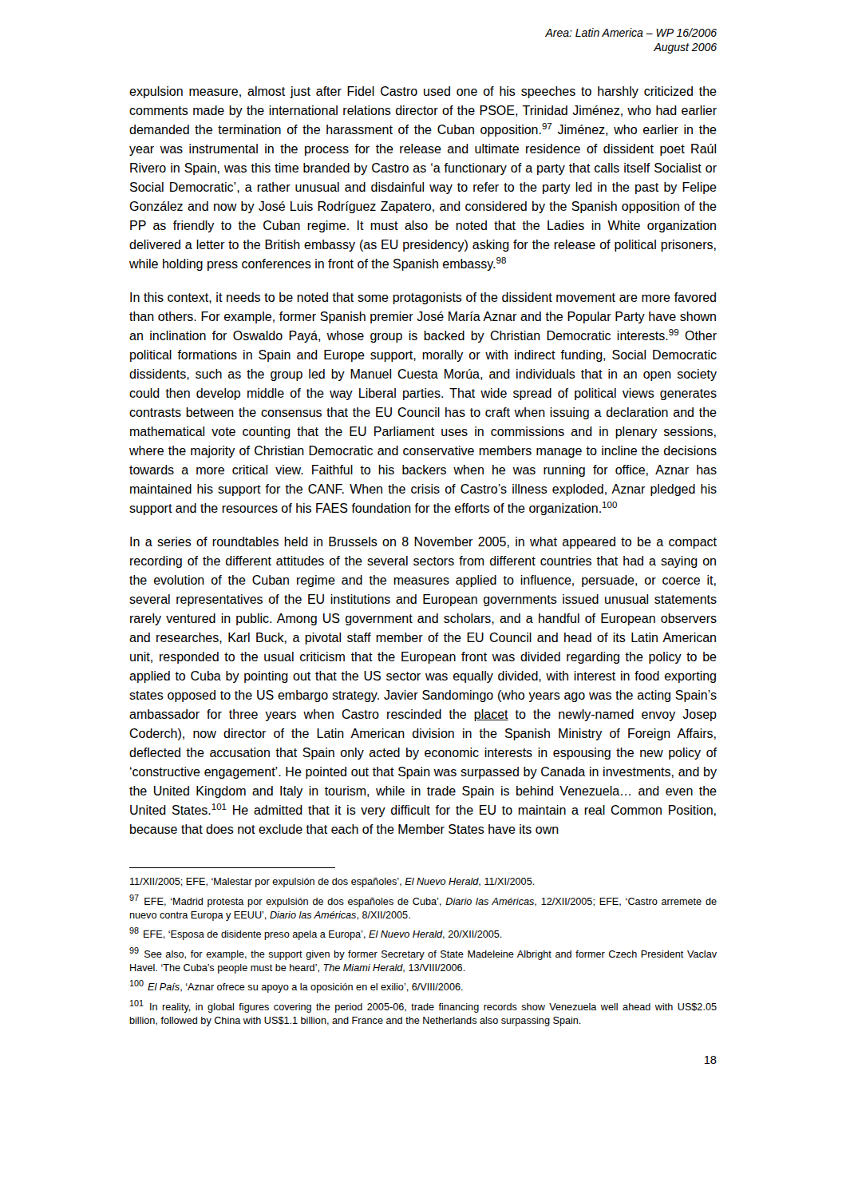Area: Latin America – WP 16/2006
August 2006
expulsion measure, almost just after Fidel Castro used one of his speeches to harshly criticized the comments made by the international relations director of the PSOE, Trinidad Jiménez, who had earlier demanded the termination of the harassment of the Cuban opposition.97 Jiménez, who earlier in the year was instrumental in the process for the release and ultimate residence of dissident poet Raúl Rivero in Spain, was this time branded by Castro as ‘a functionary of a party that calls itself Socialist or Social Democratic’, a rather unusual and disdainful way to refer to the party led in the past by Felipe González and now by José Luis Rodríguez Zapatero, and considered by the Spanish opposition of the PP as friendly to the Cuban regime. It must also be noted that the Ladies in White organization delivered a letter to the British embassy (as EU presidency) asking for the release of political prisoners, while holding press conferences in front of the Spanish embassy.98
In this context, it needs to be noted that some protagonists of the dissident movement are more favored than others. For example, former Spanish premier José María Aznar and the Popular Party have shown an inclination for Oswaldo Payá, whose group is backed by Christian Democratic interests.99 Other political formations in Spain and Europe support, morally or with indirect funding, Social Democratic dissidents, such as the group led by Manuel Cuesta Morúa, and individuals that in an open society could then develop middle of the way Liberal parties. That wide spread of political views generates contrasts between the consensus that the EU Council has to craft when issuing a declaration and the mathematical vote counting that the EU Parliament uses in commissions and in plenary sessions, where the majority of Christian Democratic and conservative members manage to incline the decisions towards a more critical view. Faithful to his backers when he was running for office, Aznar has maintained his support for the CANF. When the crisis of Castro’s illness exploded, Aznar pledged his support and the resources of his FAES foundation for the efforts of the organization.100
In a series of roundtables held in Brussels on 8 November 2005, in what appeared to be a compact recording of the different attitudes of the several sectors from different countries that had a saying on the evolution of the Cuban regime and the measures applied to influence, persuade, or coerce it, several representatives of the EU institutions and European governments issued unusual statements rarely ventured in public. Among US government and scholars, and a handful of European observers and researches, Karl Buck, a pivotal staff member of the EU Council and head of its Latin American unit, responded to the usual criticism that the European front was divided regarding the policy to be applied to Cuba by pointing out that the US sector was equally divided, with interest in food exporting states opposed to the US embargo strategy. Javier Sandomingo (who years ago was the acting Spain’s ambassador for three years when Castro rescinded the placet to the newly-named envoy Josep Coderch), now director of the Latin American division in the Spanish Ministry of Foreign Affairs, deflected the accusation that Spain only acted by economic interests in espousing the new policy of ‘constructive engagement’. He pointed out that Spain was surpassed by Canada in investments, and by the United Kingdom and Italy in tourism, while in trade Spain is behind Venezuela… and even the United States.101 He admitted that it is very difficult for the EU to maintain a real Common Position, because that does not exclude that each of the Member States have its own
11/XII/2005; EFE, ‘Malestar por expulsión de dos españoles’, El Nuevo Herald, 11/XI/2005.
97 EFE, ‘Madrid protesta por expulsión de dos españoles de Cuba’, Diario las Américas, 12/XII/2005; EFE, ‘Castro arremete de nuevo contra Europa y EEUU’, Diario las Américas, 8/XII/2005.
98 EFE, ‘Esposa de disidente preso apela a Europa’, El Nuevo Herald, 20/XII/2005.
99 See also, for example, the support given by former Secretary of State Madeleine Albright and former Czech President Vaclav Havel. ‘The Cuba’s people must be heard’, The Miami Herald, 13/VIII/2006.
100 El País, ‘Aznar ofrece su apoyo a la oposición en el exilio’, 6/VIII/2006.
101 In reality, in global figures covering the period 2005-06, trade financing records show Venezuela well ahead with US$2.05 billion, followed by China with US$1.1 billion, and France and the Netherlands also surpassing Spain.
18